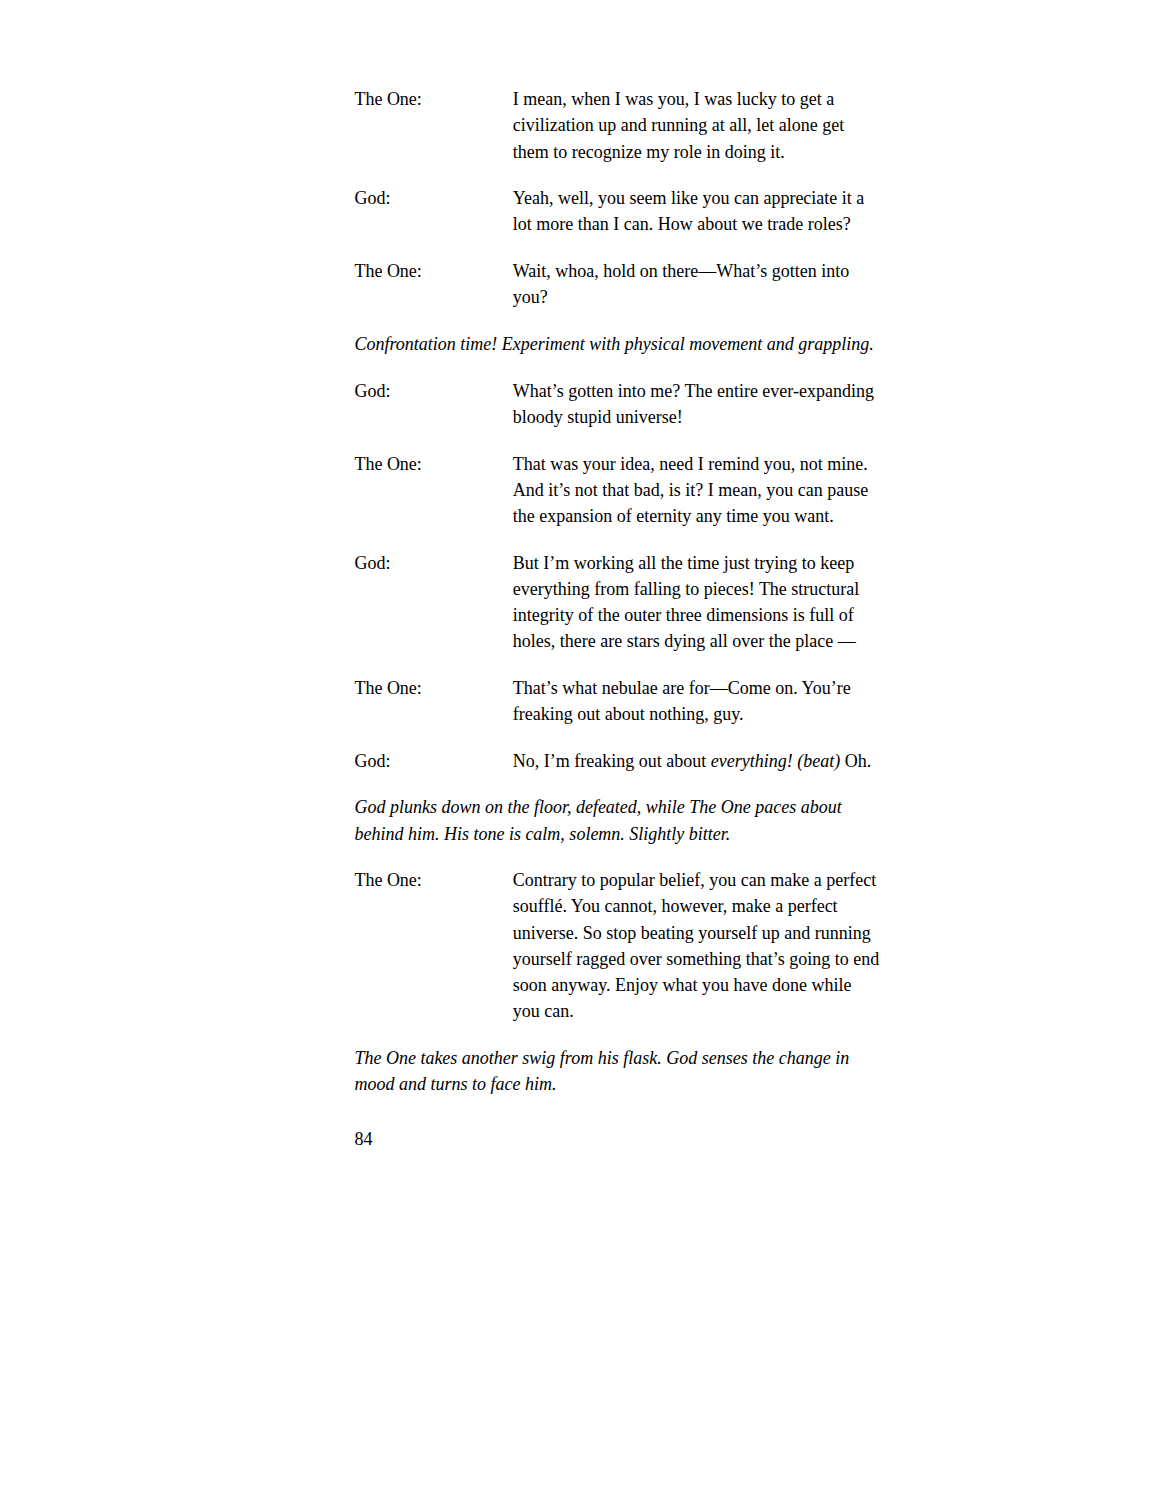The One:
I mean, when I was you, I was lucky to get a civilization up and running at all, let alone get them to recognize my role in doing it.
God:
Yeah, well, you seem like you can appreciate it a lot more than I can. How about we trade roles?
The One:
Wait, whoa, hold on there—What’s gotten into you?
Confrontation time! Experiment with physical movement and grappling.
God:
What’s gotten into me? The entire ever-expanding bloody stupid universe!
The One:
That was your idea, need I remind you, not mine. And it’s not that bad, is it? I mean, you can pause the expansion of eternity any time you want.
God:
But I’m working all the time just trying to keep everything from falling to pieces! The structural integrity of the outer three dimensions is full of holes, there are stars dying all over the place —
The One:
That’s what nebulae are for—Come on. You’re freaking out about nothing, guy.
God:
No, I’m freaking out about everything! (beat) Oh.
God plunks down on the floor, defeated, while The One paces about behind him. His tone is calm, solemn. Slightly bitter.
The One:
Contrary to popular belief, you can make a perfect soufflé. You cannot, however, make a perfect universe. So stop beating yourself up and running yourself ragged over something that’s going to end soon anyway. Enjoy what you have done while you can.
The One takes another swig from his flask. God senses the change in mood and turns to face him.
84